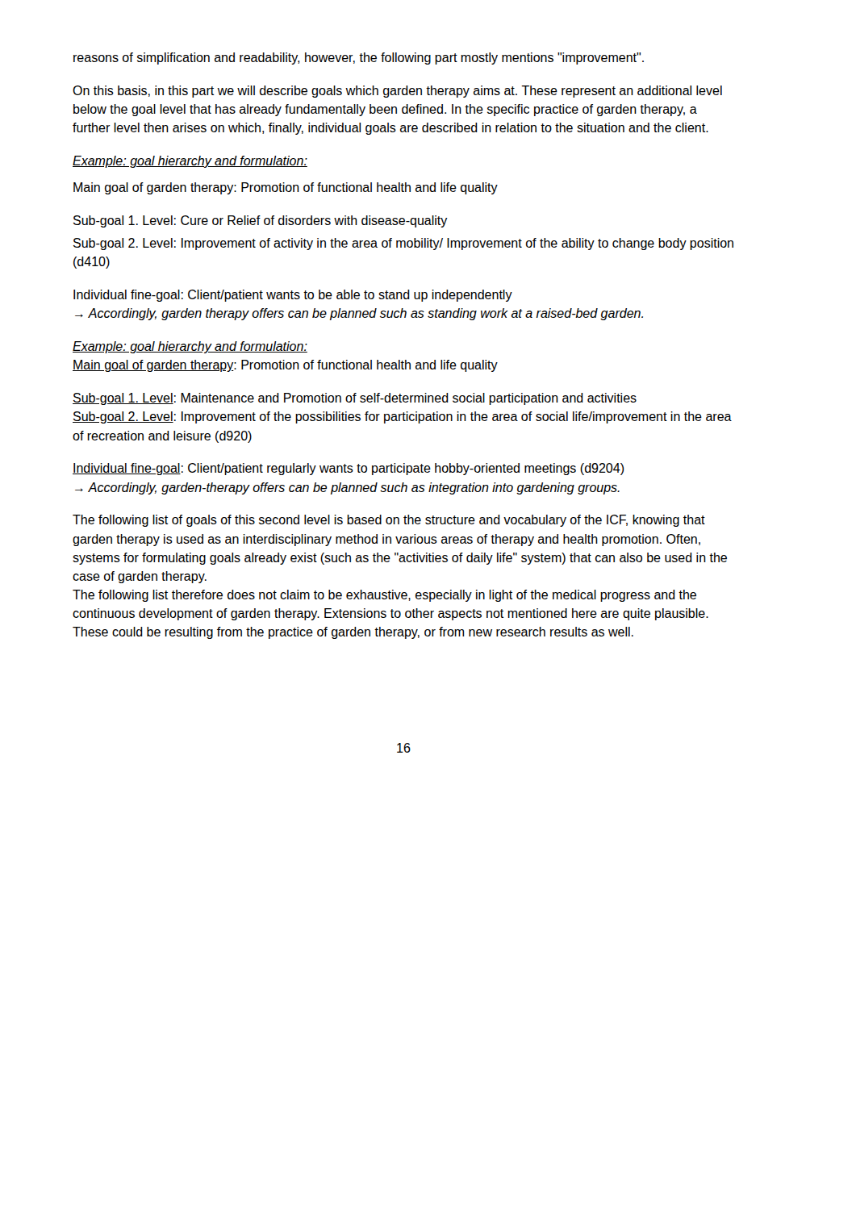reasons of simplification and readability, however, the following part mostly mentions "improvement".
On this basis, in this part we will describe goals which garden therapy aims at. These represent an additional level below the goal level that has already fundamentally been defined. In the specific practice of garden therapy, a further level then arises on which, finally, individual goals are described in relation to the situation and the client.
Example: goal hierarchy and formulation:
Main goal of garden therapy: Promotion of functional health and life quality
Sub-goal 1. Level: Cure or Relief of disorders with disease-quality
Sub-goal 2. Level: Improvement of activity in the area of mobility/ Improvement of the ability to change body position (d410)
Individual fine-goal: Client/patient wants to be able to stand up independently
→ Accordingly, garden therapy offers can be planned such as standing work at a raised-bed garden.
Example: goal hierarchy and formulation:
Main goal of garden therapy: Promotion of functional health and life quality
Sub-goal 1. Level: Maintenance and Promotion of self-determined social participation and activities
Sub-goal 2. Level: Improvement of the possibilities for participation in the area of social life/improvement in the area of recreation and leisure (d920)
Individual fine-goal: Client/patient regularly wants to participate hobby-oriented meetings (d9204)
→ Accordingly, garden-therapy offers can be planned such as integration into gardening groups.
The following list of goals of this second level is based on the structure and vocabulary of the ICF, knowing that garden therapy is used as an interdisciplinary method in various areas of therapy and health promotion. Often, systems for formulating goals already exist (such as the "activities of daily life" system) that can also be used in the case of garden therapy.
The following list therefore does not claim to be exhaustive, especially in light of the medical progress and the continuous development of garden therapy. Extensions to other aspects not mentioned here are quite plausible. These could be resulting from the practice of garden therapy, or from new research results as well.
16